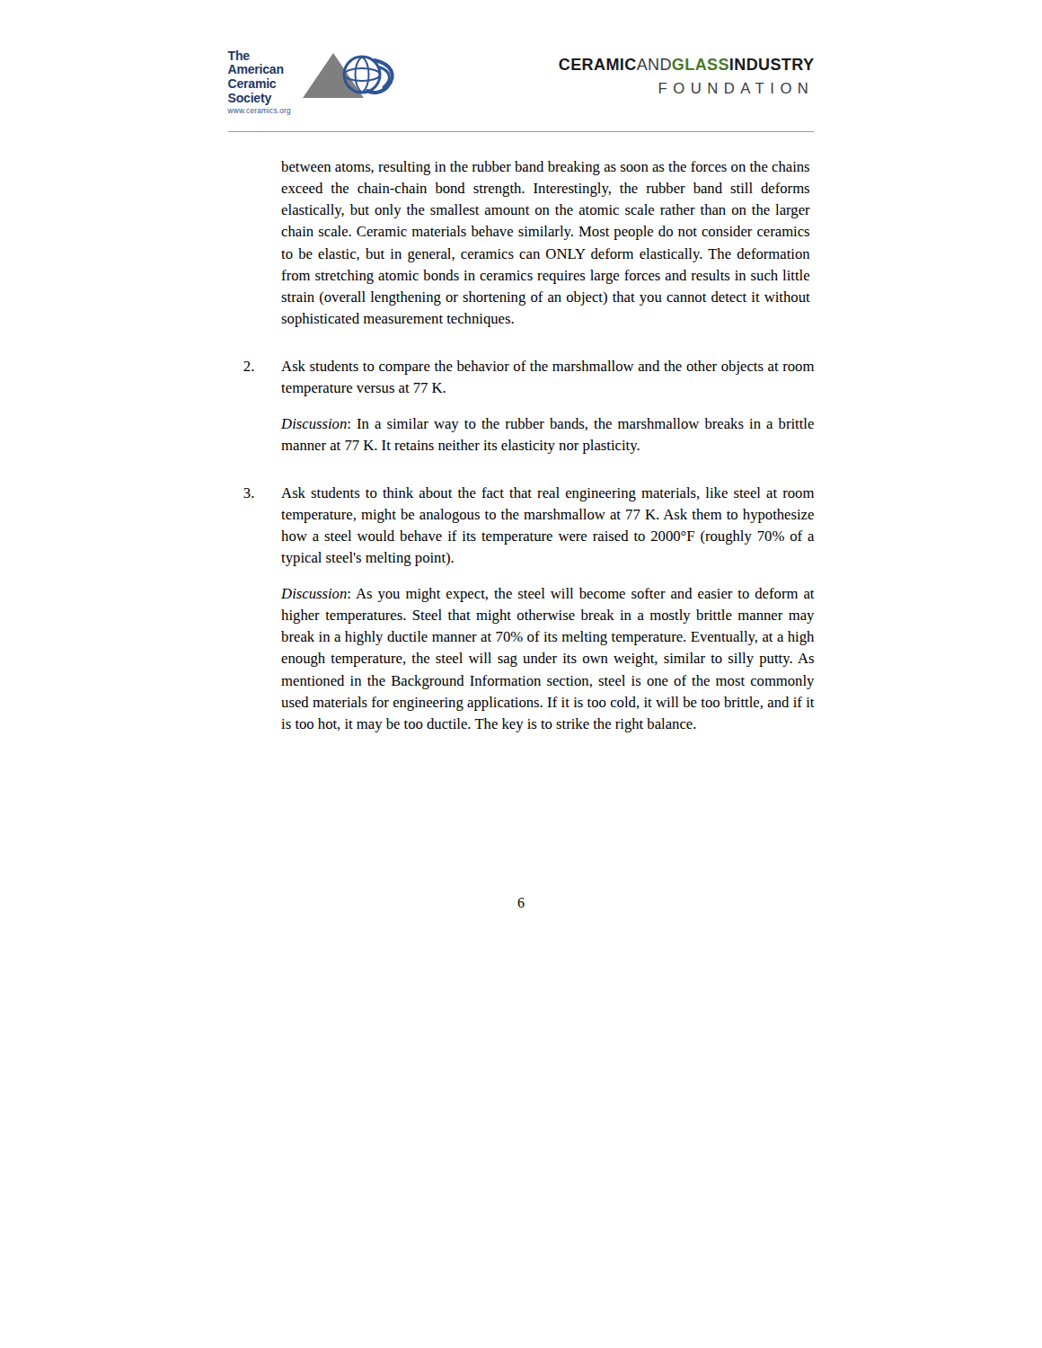The
American
Ceramic
Society www.ceramics.org
CERAMICANDGLASS INDUSTRY
FOUNDATION
between atoms, resulting in the rubber band breaking as soon as the forces on the chains exceed the chain-chain bond strength. Interestingly, the rubber band still deforms elastically, but only the smallest amount on the atomic scale rather than on the larger chain scale. Ceramic materials behave similarly. Most people do not consider ceramics to be elastic, but in general, ceramics can ONLY deform elastically. The deformation from stretching atomic bonds in ceramics requires large forces and results in such little strain (overall lengthening or shortening of an object) that you cannot detect it without sophisticated measurement techniques.
2.
Ask students to compare the behavior of the marshmallow and the other objects at room temperature versus at 77 K.
Discussion: In a similar way to the rubber bands, the marshmallow breaks in a brittle manner at 77 K. It retains neither its elasticity nor plasticity.
3.
Ask students to think about the fact that real engineering materials, like steel at room temperature, might be analogous to the marshmallow at 77 K. Ask them to hypothesize how a steel would behave if its temperature were raised to 2000°F (roughly 70% of a typical steel's melting point).
Discussion: As you might expect, the steel will become softer and easier to deform at higher temperatures. Steel that might otherwise break in a mostly brittle manner may break in a highly ductile manner at 70% of its melting temperature. Eventually, at a high enough temperature, the steel will sag under its own weight, similar to silly putty. As mentioned in the Background Information section, steel is one of the most commonly used materials for engineering applications. If it is too cold, it will be too brittle, and if it is too hot, it may be too ductile. The key is to strike the right balance.
6